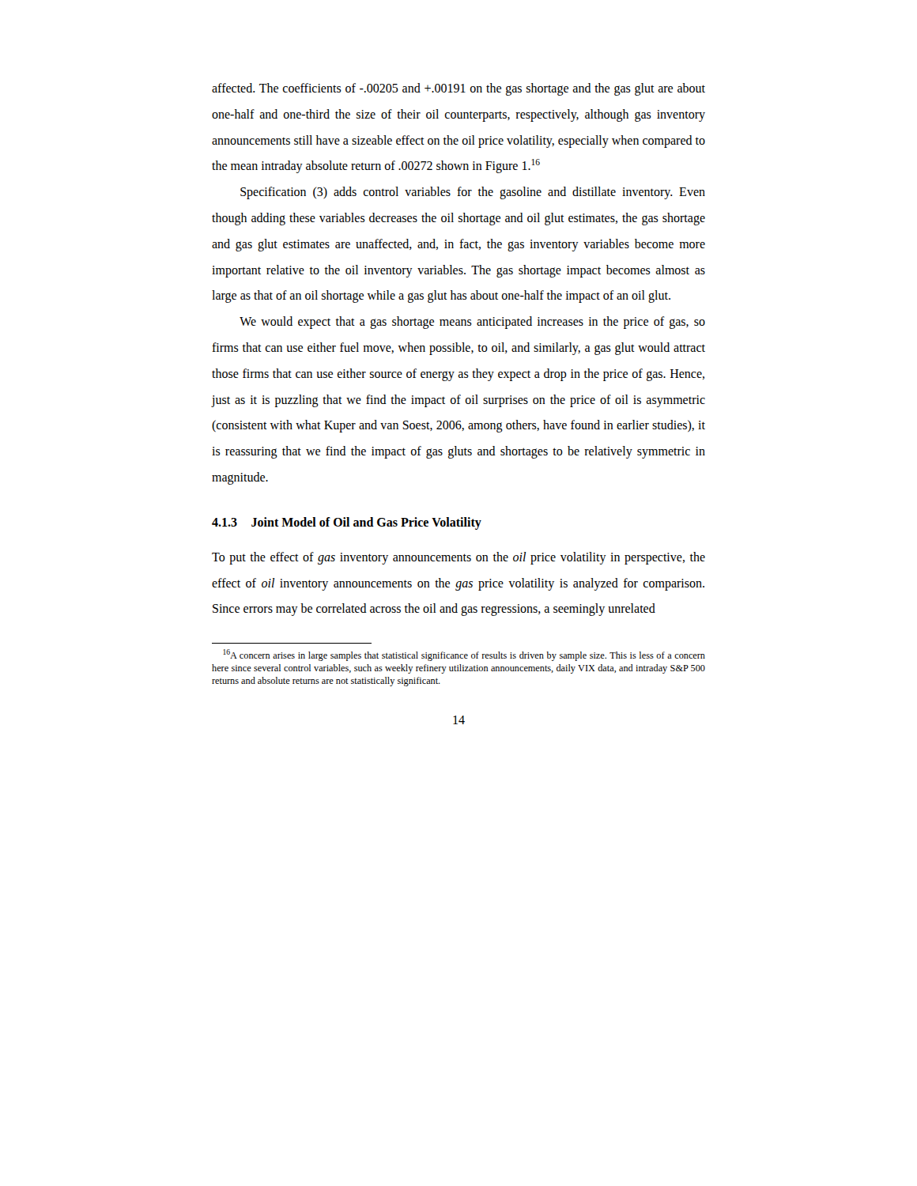affected. The coefficients of -.00205 and +.00191 on the gas shortage and the gas glut are about one-half and one-third the size of their oil counterparts, respectively, although gas inventory announcements still have a sizeable effect on the oil price volatility, especially when compared to the mean intraday absolute return of .00272 shown in Figure 1.16
Specification (3) adds control variables for the gasoline and distillate inventory. Even though adding these variables decreases the oil shortage and oil glut estimates, the gas shortage and gas glut estimates are unaffected, and, in fact, the gas inventory variables become more important relative to the oil inventory variables. The gas shortage impact becomes almost as large as that of an oil shortage while a gas glut has about one-half the impact of an oil glut.
We would expect that a gas shortage means anticipated increases in the price of gas, so firms that can use either fuel move, when possible, to oil, and similarly, a gas glut would attract those firms that can use either source of energy as they expect a drop in the price of gas. Hence, just as it is puzzling that we find the impact of oil surprises on the price of oil is asymmetric (consistent with what Kuper and van Soest, 2006, among others, have found in earlier studies), it is reassuring that we find the impact of gas gluts and shortages to be relatively symmetric in magnitude.
4.1.3 Joint Model of Oil and Gas Price Volatility
To put the effect of gas inventory announcements on the oil price volatility in perspective, the effect of oil inventory announcements on the gas price volatility is analyzed for comparison. Since errors may be correlated across the oil and gas regressions, a seemingly unrelated
16A concern arises in large samples that statistical significance of results is driven by sample size. This is less of a concern here since several control variables, such as weekly refinery utilization announcements, daily VIX data, and intraday S&P 500 returns and absolute returns are not statistically significant.
14